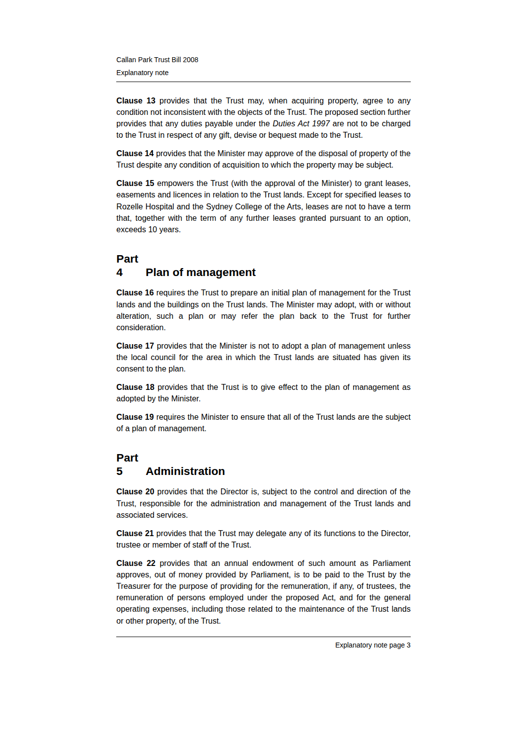Callan Park Trust Bill 2008
Explanatory note
Clause 13 provides that the Trust may, when acquiring property, agree to any condition not inconsistent with the objects of the Trust. The proposed section further provides that any duties payable under the Duties Act 1997 are not to be charged to the Trust in respect of any gift, devise or bequest made to the Trust.
Clause 14 provides that the Minister may approve of the disposal of property of the Trust despite any condition of acquisition to which the property may be subject.
Clause 15 empowers the Trust (with the approval of the Minister) to grant leases, easements and licences in relation to the Trust lands. Except for specified leases to Rozelle Hospital and the Sydney College of the Arts, leases are not to have a term that, together with the term of any further leases granted pursuant to an option, exceeds 10 years.
Part 4 Plan of management
Clause 16 requires the Trust to prepare an initial plan of management for the Trust lands and the buildings on the Trust lands. The Minister may adopt, with or without alteration, such a plan or may refer the plan back to the Trust for further consideration.
Clause 17 provides that the Minister is not to adopt a plan of management unless the local council for the area in which the Trust lands are situated has given its consent to the plan.
Clause 18 provides that the Trust is to give effect to the plan of management as adopted by the Minister.
Clause 19 requires the Minister to ensure that all of the Trust lands are the subject of a plan of management.
Part 5 Administration
Clause 20 provides that the Director is, subject to the control and direction of the Trust, responsible for the administration and management of the Trust lands and associated services.
Clause 21 provides that the Trust may delegate any of its functions to the Director, trustee or member of staff of the Trust.
Clause 22 provides that an annual endowment of such amount as Parliament approves, out of money provided by Parliament, is to be paid to the Trust by the Treasurer for the purpose of providing for the remuneration, if any, of trustees, the remuneration of persons employed under the proposed Act, and for the general operating expenses, including those related to the maintenance of the Trust lands or other property, of the Trust.
Explanatory note page 3